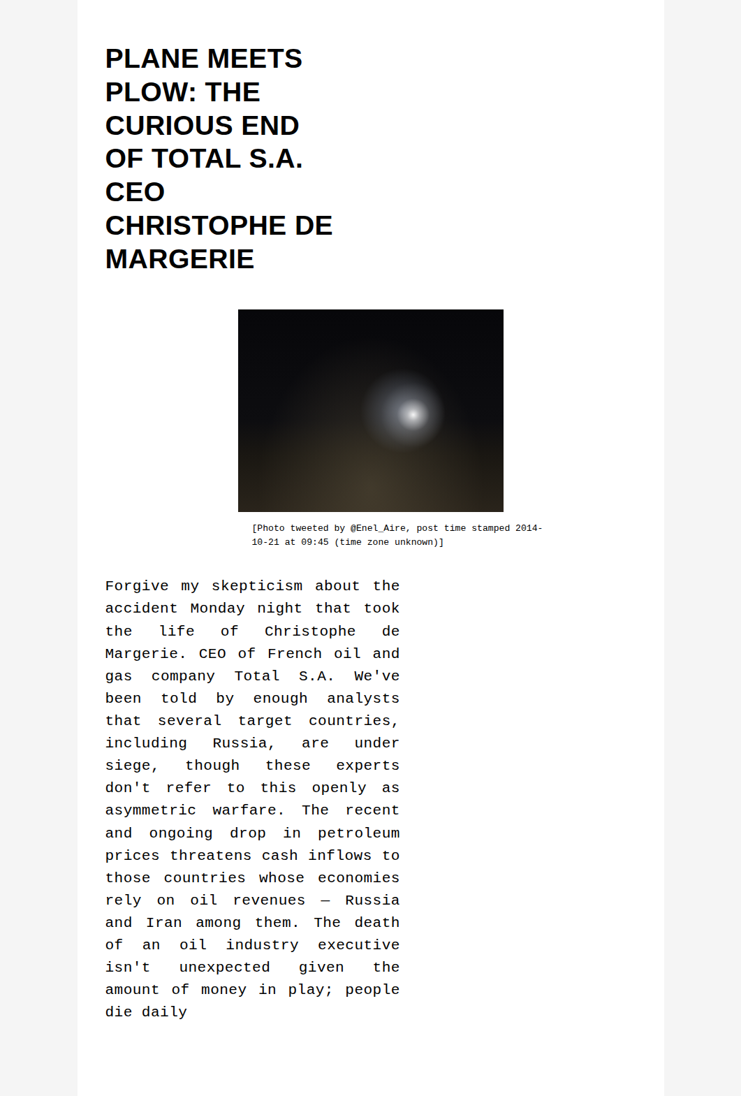Plane Meets Plow: The Curious End of Total S.A. CEO Christophe de Margerie
[Photo tweeted by @Enel_Aire, post time stamped 2014-10-21 at 09:45 (time zone unknown)]
Forgive my skepticism about the accident Monday night that took the life of Christophe de Margerie. CEO of French oil and gas company Total S.A. We've been told by enough analysts that several target countries, including Russia, are under siege, though these experts don't refer to this openly as asymmetric warfare. The recent and ongoing drop in petroleum prices threatens cash inflows to those countries whose economies rely on oil revenues — Russia and Iran among them. The death of an oil industry executive isn't unexpected given the amount of money in play; people die daily